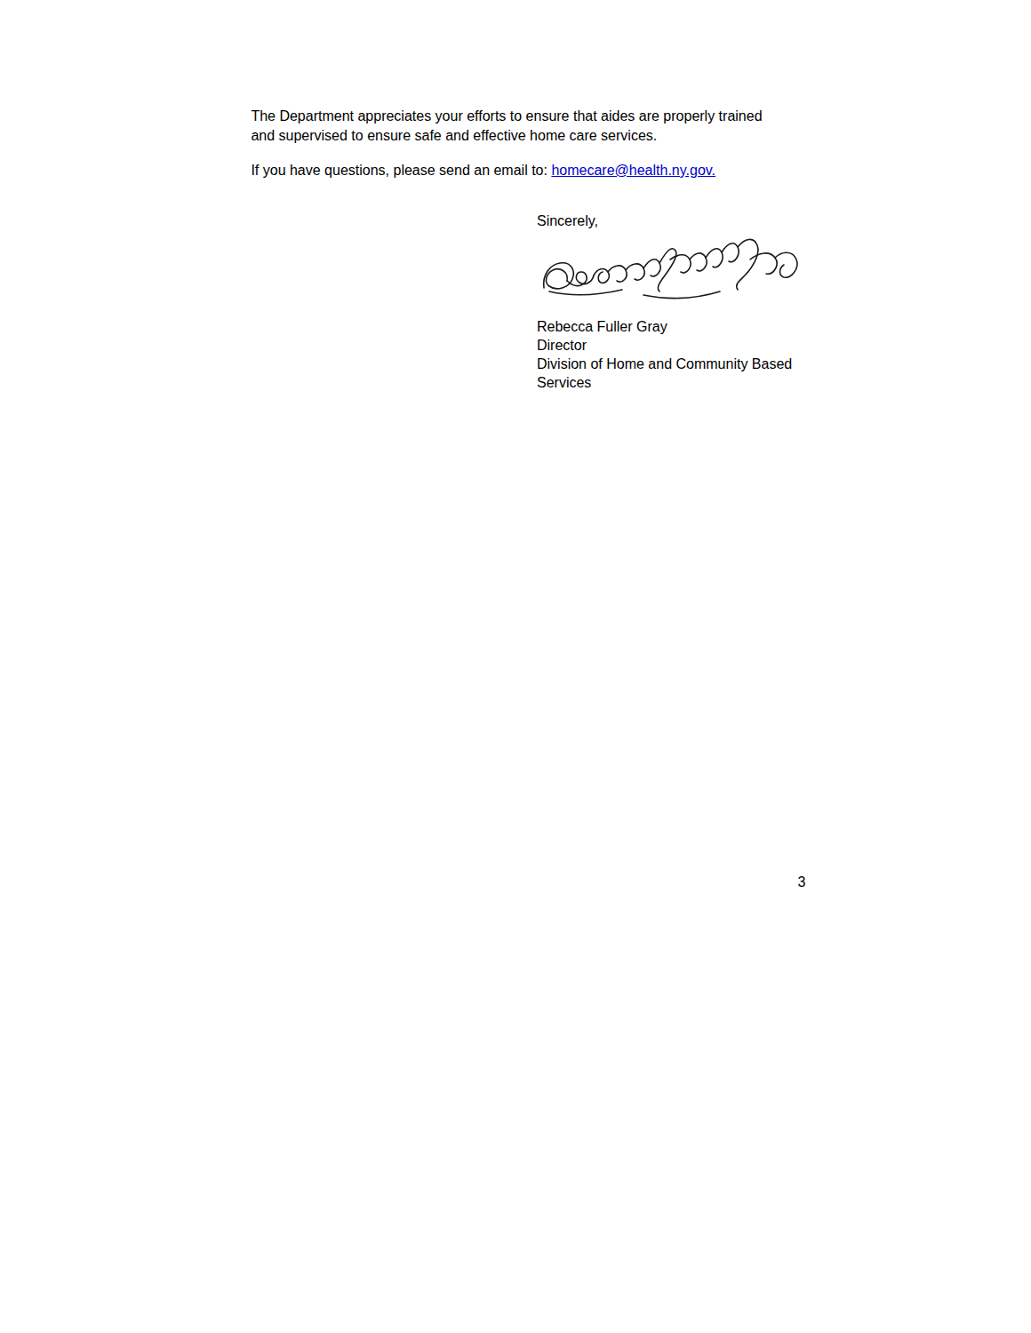The Department appreciates your efforts to ensure that aides are properly trained and supervised to ensure safe and effective home care services.
If you have questions, please send an email to: homecare@health.ny.gov.
Sincerely,
Rebecca Fuller Gray
Director
Division of Home and Community Based Services
3